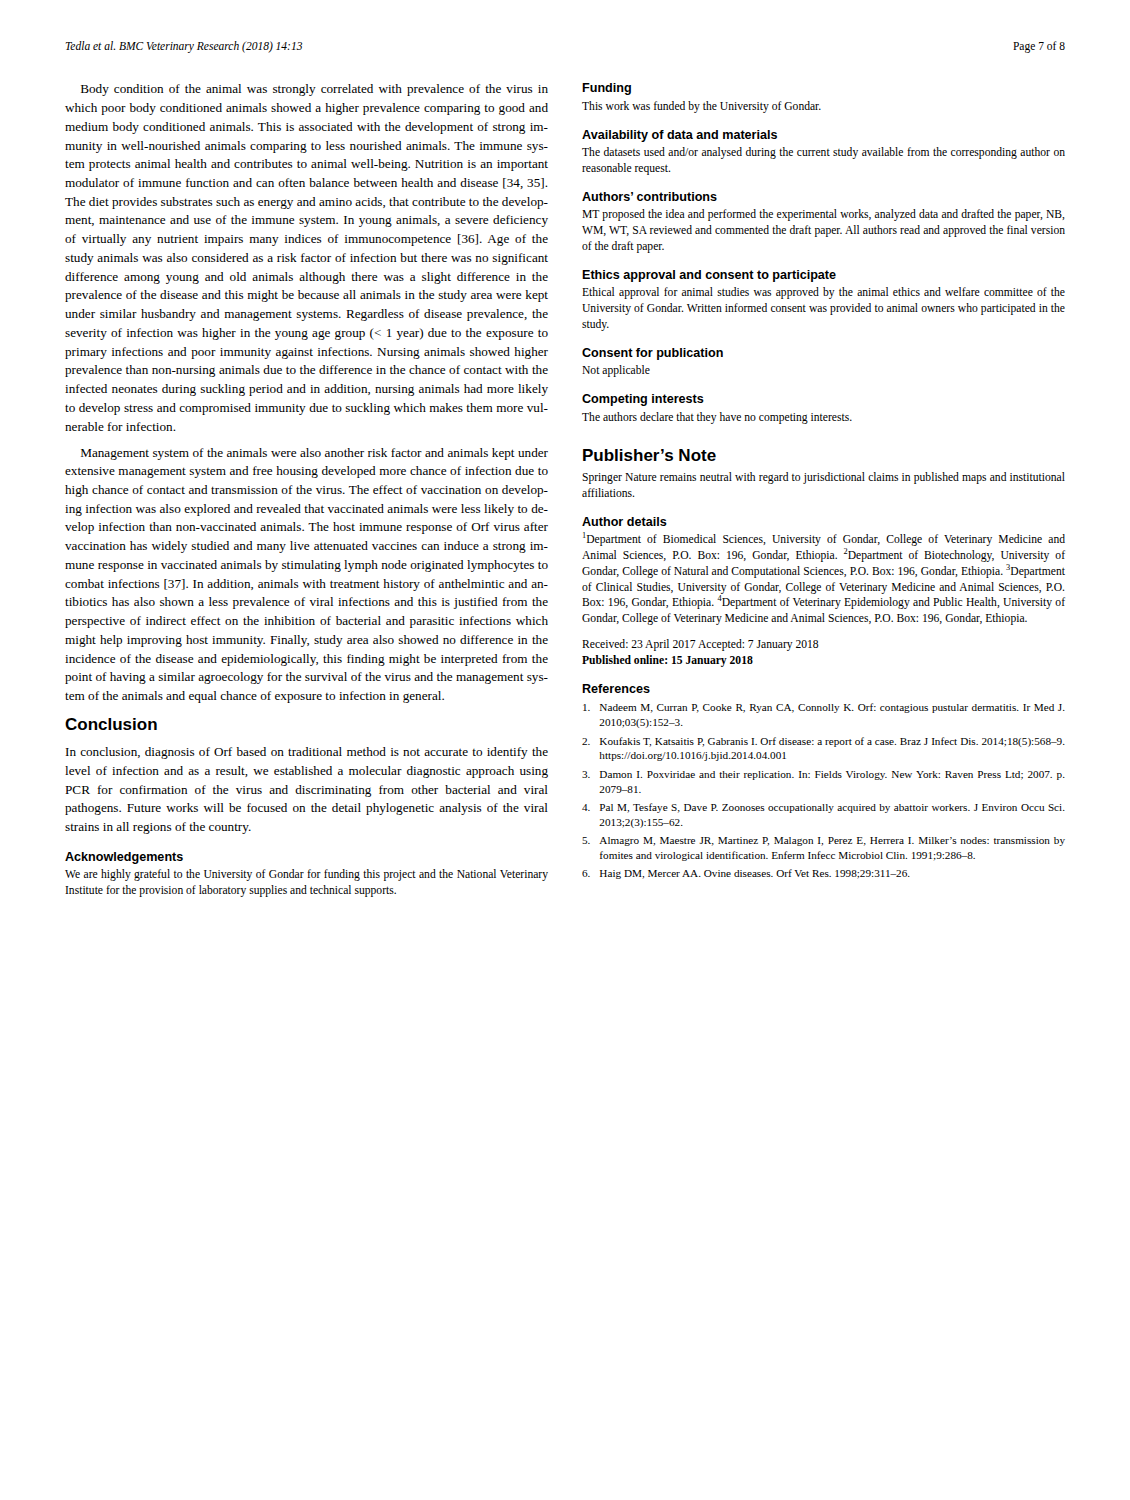Tedla et al. BMC Veterinary Research (2018) 14:13
Page 7 of 8
Body condition of the animal was strongly correlated with prevalence of the virus in which poor body conditioned animals showed a higher prevalence comparing to good and medium body conditioned animals. This is associated with the development of strong immunity in well-nourished animals comparing to less nourished animals. The immune system protects animal health and contributes to animal well-being. Nutrition is an important modulator of immune function and can often balance between health and disease [34, 35]. The diet provides substrates such as energy and amino acids, that contribute to the development, maintenance and use of the immune system. In young animals, a severe deficiency of virtually any nutrient impairs many indices of immunocompetence [36]. Age of the study animals was also considered as a risk factor of infection but there was no significant difference among young and old animals although there was a slight difference in the prevalence of the disease and this might be because all animals in the study area were kept under similar husbandry and management systems. Regardless of disease prevalence, the severity of infection was higher in the young age group (< 1 year) due to the exposure to primary infections and poor immunity against infections. Nursing animals showed higher prevalence than non-nursing animals due to the difference in the chance of contact with the infected neonates during suckling period and in addition, nursing animals had more likely to develop stress and compromised immunity due to suckling which makes them more vulnerable for infection.
Management system of the animals were also another risk factor and animals kept under extensive management system and free housing developed more chance of infection due to high chance of contact and transmission of the virus. The effect of vaccination on developing infection was also explored and revealed that vaccinated animals were less likely to develop infection than non-vaccinated animals. The host immune response of Orf virus after vaccination has widely studied and many live attenuated vaccines can induce a strong immune response in vaccinated animals by stimulating lymph node originated lymphocytes to combat infections [37]. In addition, animals with treatment history of anthelmintic and antibiotics has also shown a less prevalence of viral infections and this is justified from the perspective of indirect effect on the inhibition of bacterial and parasitic infections which might help improving host immunity. Finally, study area also showed no difference in the incidence of the disease and epidemiologically, this finding might be interpreted from the point of having a similar agroecology for the survival of the virus and the management system of the animals and equal chance of exposure to infection in general.
Conclusion
In conclusion, diagnosis of Orf based on traditional method is not accurate to identify the level of infection and as a result, we established a molecular diagnostic approach using PCR for confirmation of the virus and discriminating from other bacterial and viral pathogens. Future works will be focused on the detail phylogenetic analysis of the viral strains in all regions of the country.
Acknowledgements
We are highly grateful to the University of Gondar for funding this project and the National Veterinary Institute for the provision of laboratory supplies and technical supports.
Funding
This work was funded by the University of Gondar.
Availability of data and materials
The datasets used and/or analysed during the current study available from the corresponding author on reasonable request.
Authors’ contributions
MT proposed the idea and performed the experimental works, analyzed data and drafted the paper, NB, WM, WT, SA reviewed and commented the draft paper. All authors read and approved the final version of the draft paper.
Ethics approval and consent to participate
Ethical approval for animal studies was approved by the animal ethics and welfare committee of the University of Gondar. Written informed consent was provided to animal owners who participated in the study.
Consent for publication
Not applicable
Competing interests
The authors declare that they have no competing interests.
Publisher’s Note
Springer Nature remains neutral with regard to jurisdictional claims in published maps and institutional affiliations.
Author details
1Department of Biomedical Sciences, University of Gondar, College of Veterinary Medicine and Animal Sciences, P.O. Box: 196, Gondar, Ethiopia. 2Department of Biotechnology, University of Gondar, College of Natural and Computational Sciences, P.O. Box: 196, Gondar, Ethiopia. 3Department of Clinical Studies, University of Gondar, College of Veterinary Medicine and Animal Sciences, P.O. Box: 196, Gondar, Ethiopia. 4Department of Veterinary Epidemiology and Public Health, University of Gondar, College of Veterinary Medicine and Animal Sciences, P.O. Box: 196, Gondar, Ethiopia.
Received: 23 April 2017 Accepted: 7 January 2018
Published online: 15 January 2018
References
Nadeem M, Curran P, Cooke R, Ryan CA, Connolly K. Orf: contagious pustular dermatitis. Ir Med J. 2010;03(5):152–3.
Koufakis T, Katsaitis P, Gabranis I. Orf disease: a report of a case. Braz J Infect Dis. 2014;18(5):568–9. https://doi.org/10.1016/j.bjid.2014.04.001
Damon I. Poxviridae and their replication. In: Fields Virology. New York: Raven Press Ltd; 2007. p. 2079–81.
Pal M, Tesfaye S, Dave P. Zoonoses occupationally acquired by abattoir workers. J Environ Occu Sci. 2013;2(3):155–62.
Almagro M, Maestre JR, Martinez P, Malagon I, Perez E, Herrera I. Milker’s nodes: transmission by fomites and virological identification. Enferm Infecc Microbiol Clin. 1991;9:286–8.
Haig DM, Mercer AA. Ovine diseases. Orf Vet Res. 1998;29:311–26.